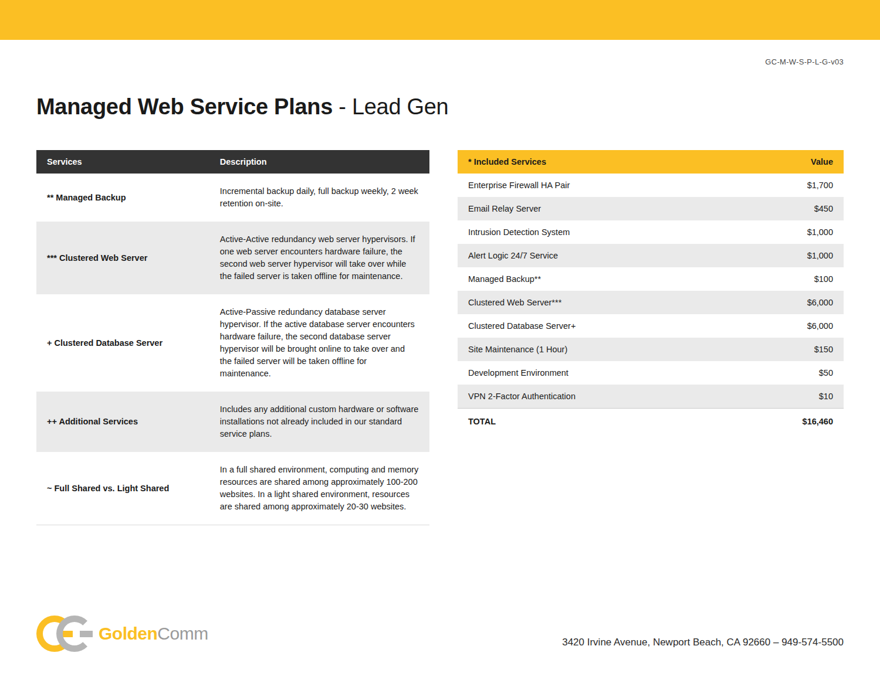GC-M-W-S-P-L-G-v03
Managed Web Service Plans - Lead Gen
| Services | Description |
| --- | --- |
| ** Managed Backup | Incremental backup daily, full backup weekly, 2 week retention on-site. |
| *** Clustered Web Server | Active-Active redundancy web server hypervisors. If one web server encounters hardware failure, the second web server hypervisor will take over while the failed server is taken offline for maintenance. |
| + Clustered Database Server | Active-Passive redundancy database server hypervisor. If the active database server encounters hardware failure, the second database server hypervisor will be brought online to take over and the failed server will be taken offline for maintenance. |
| ++ Additional Services | Includes any additional custom hardware or software installations not already included in our standard service plans. |
| ~ Full Shared vs. Light Shared | In a full shared environment, computing and memory resources are shared among approximately 100-200 websites. In a light shared environment, resources are shared among approximately 20-30 websites. |
| * Included Services | Value |
| --- | --- |
| Enterprise Firewall HA Pair | $1,700 |
| Email Relay Server | $450 |
| Intrusion Detection System | $1,000 |
| Alert Logic 24/7 Service | $1,000 |
| Managed Backup** | $100 |
| Clustered Web Server*** | $6,000 |
| Clustered Database Server+ | $6,000 |
| Site Maintenance (1 Hour) | $150 |
| Development Environment | $50 |
| VPN 2-Factor Authentication | $10 |
| TOTAL | $16,460 |
Golden Comm
3420 Irvine Avenue, Newport Beach, CA 92660 – 949-574-5500